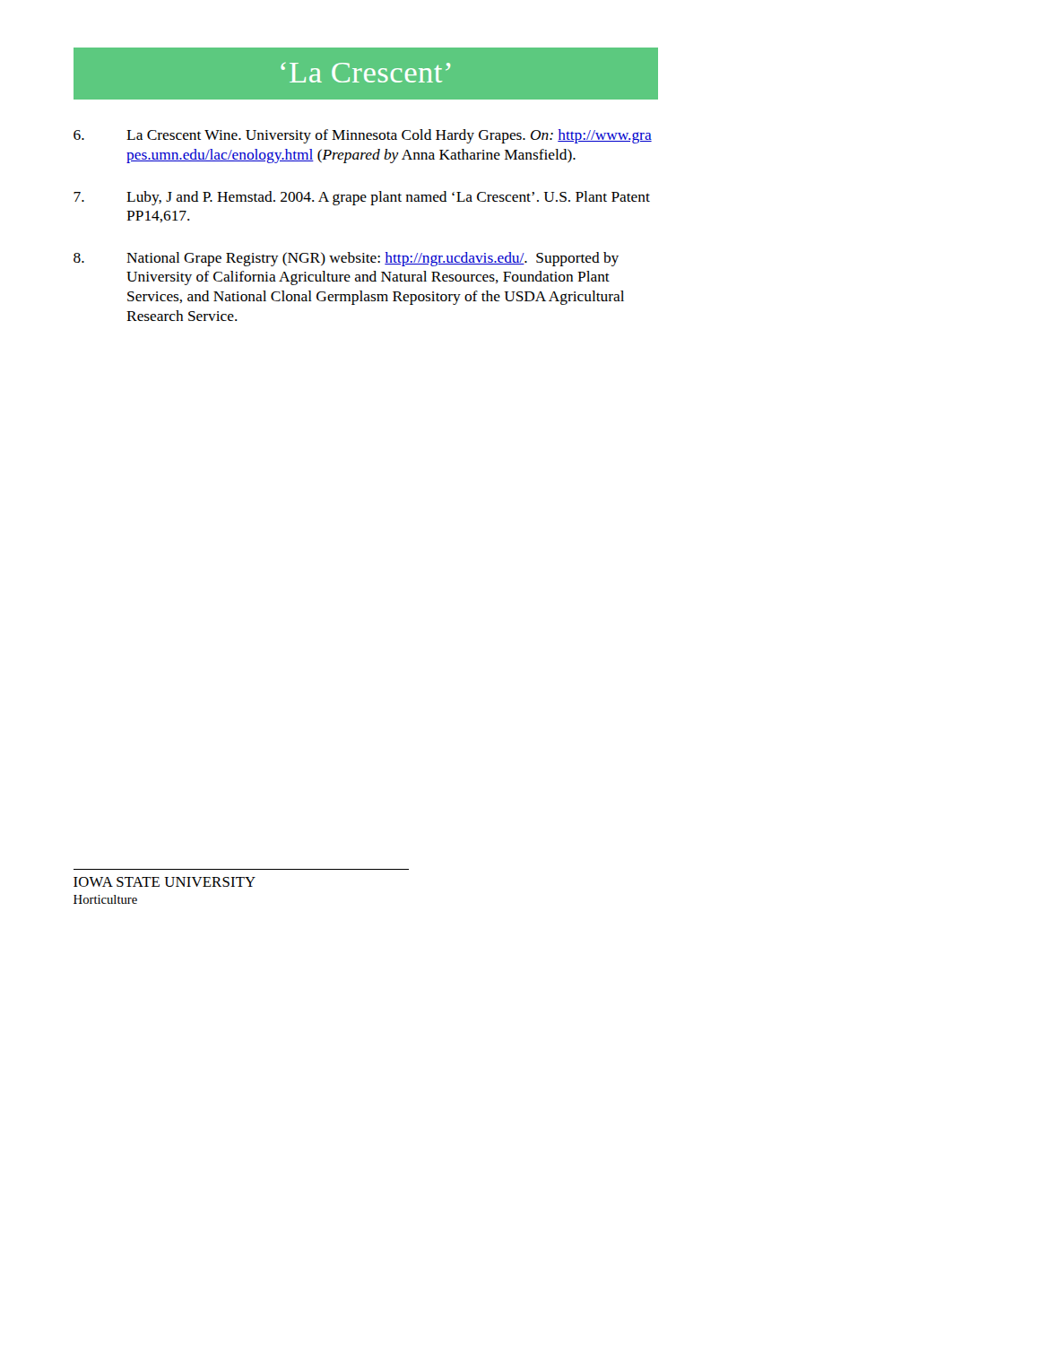‘La Crescent’
6. La Crescent Wine. University of Minnesota Cold Hardy Grapes. On: http://www.grapes.umn.edu/lac/enology.html (Prepared by Anna Katharine Mansfield).
7. Luby, J and P. Hemstad. 2004. A grape plant named ‘La Crescent’. U.S. Plant Patent PP14,617.
8. National Grape Registry (NGR) website: http://ngr.ucdavis.edu/. Supported by University of California Agriculture and Natural Resources, Foundation Plant Services, and National Clonal Germplasm Repository of the USDA Agricultural Research Service.
IOWA STATE UNIVERSITY
Horticulture